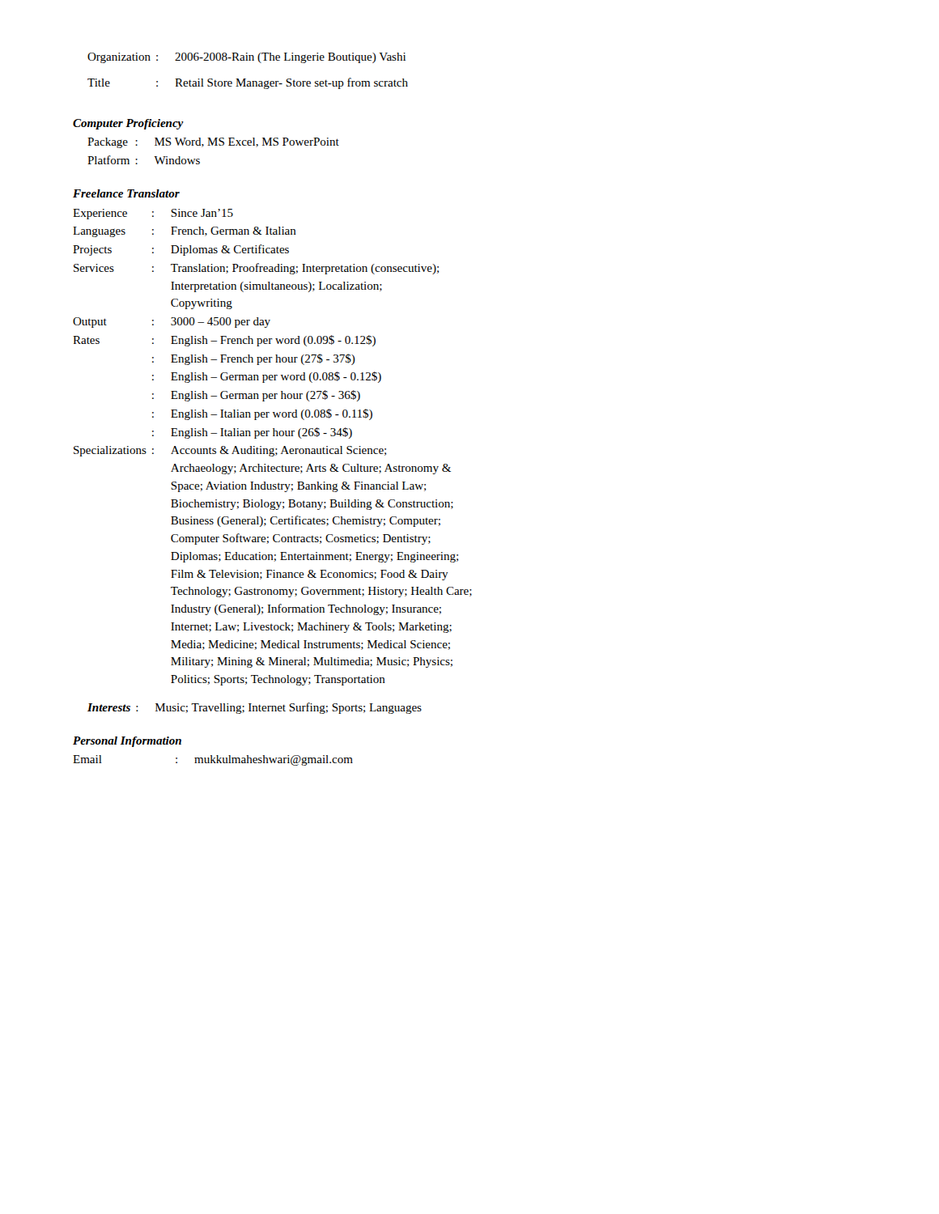| Organization | : | 2006-2008-Rain (The Lingerie Boutique) Vashi |
| Title | : | Retail Store Manager- Store set-up from scratch |
Computer Proficiency
| Package | : | MS Word, MS Excel, MS PowerPoint |
| Platform | : | Windows |
Freelance Translator
| Experience | : | Since Jan’15 |
| Languages | : | French, German & Italian |
| Projects | : | Diplomas & Certificates |
| Services | : | Translation; Proofreading; Interpretation (consecutive); Interpretation (simultaneous); Localization; Copywriting |
| Output | : | 3000 – 4500 per day |
| Rates | : | English – French per word (0.09$ - 0.12$) |
| | : | English – French per hour (27$ - 37$) |
| | : | English – German per word (0.08$ - 0.12$) |
| | : | English – German per hour (27$ - 36$) |
| | : | English – Italian per word (0.08$ - 0.11$) |
| | : | English – Italian per hour (26$ - 34$) |
| Specializations | : | Accounts & Auditing; Aeronautical Science; Archaeology; Architecture; Arts & Culture; Astronomy & Space; Aviation Industry; Banking & Financial Law; Biochemistry; Biology; Botany; Building & Construction; Business (General); Certificates; Chemistry; Computer; Computer Software; Contracts; Cosmetics; Dentistry; Diplomas; Education; Entertainment; Energy; Engineering; Film & Television; Finance & Economics; Food & Dairy Technology; Gastronomy; Government; History; Health Care; Industry (General); Information Technology; Insurance; Internet; Law; Livestock; Machinery & Tools; Marketing; Media; Medicine; Medical Instruments; Medical Science; Military; Mining & Mineral; Multimedia; Music; Physics; Politics; Sports; Technology; Transportation |
| Interests | : | Music; Travelling; Internet Surfing; Sports; Languages |
Personal Information
| Email | : | mukkulmaheshwari@gmail.com |